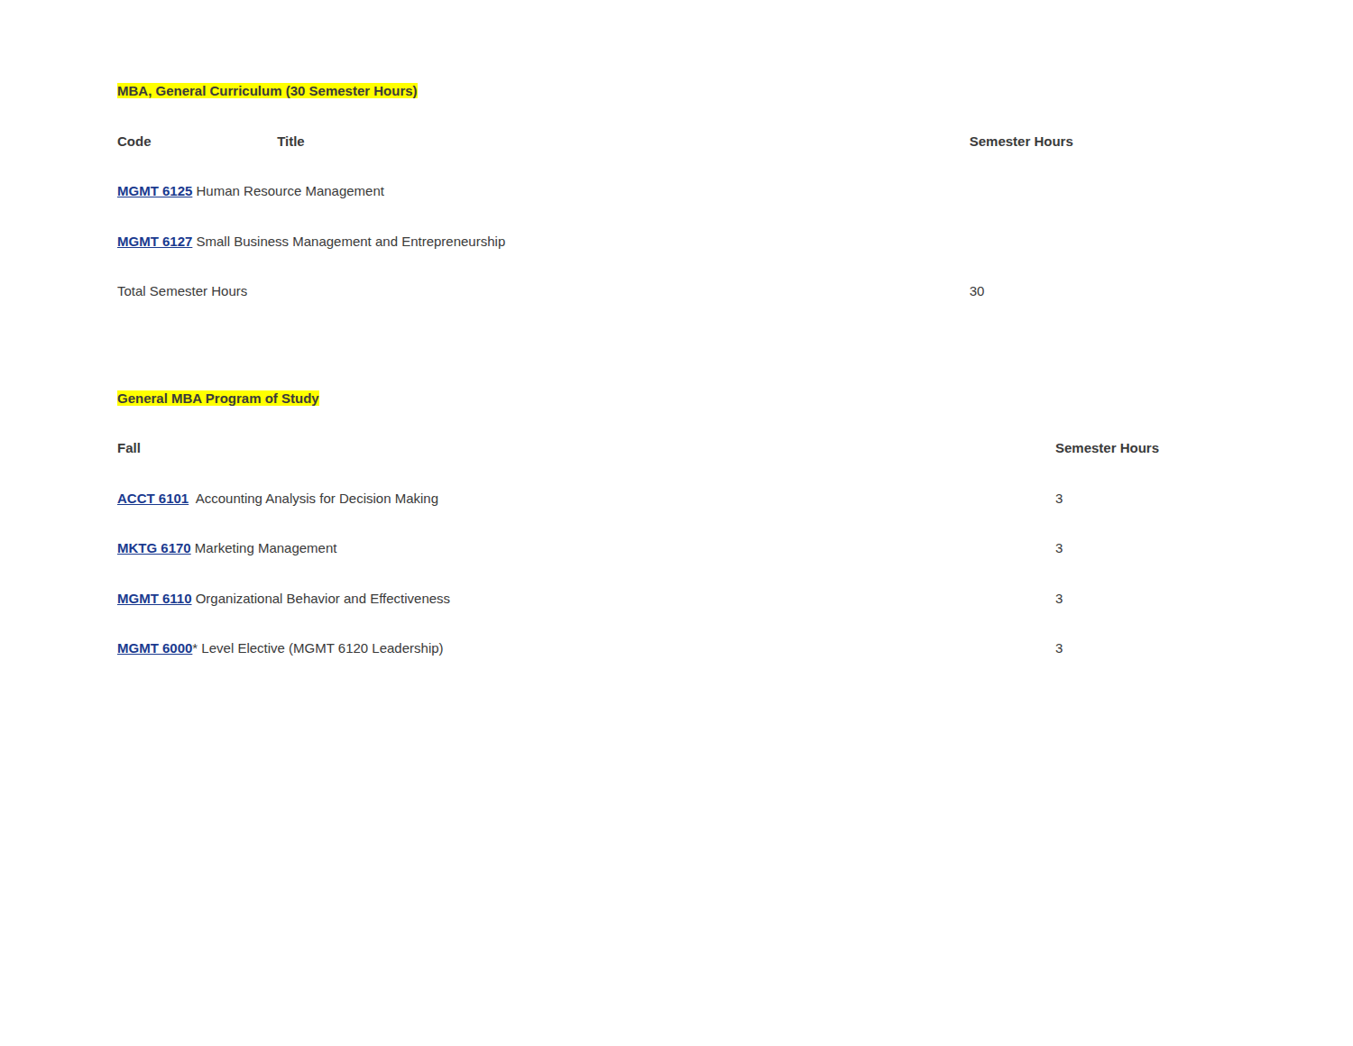MBA, General Curriculum (30 Semester Hours)
| Code | Title | Semester Hours |
| --- | --- | --- |
| MGMT 6125 Human Resource Management | |
| MGMT 6127 Small Business Management and Entrepreneurship | |
| Total Semester Hours | 30 |
General MBA Program of Study
| Fall | Semester Hours |
| --- | --- |
| ACCT 6101 Accounting Analysis for Decision Making | 3 |
| MKTG 6170 Marketing Management | 3 |
| MGMT 6110 Organizational Behavior and Effectiveness | 3 |
| MGMT 6000 * Level Elective (MGMT 6120 Leadership) | 3 |